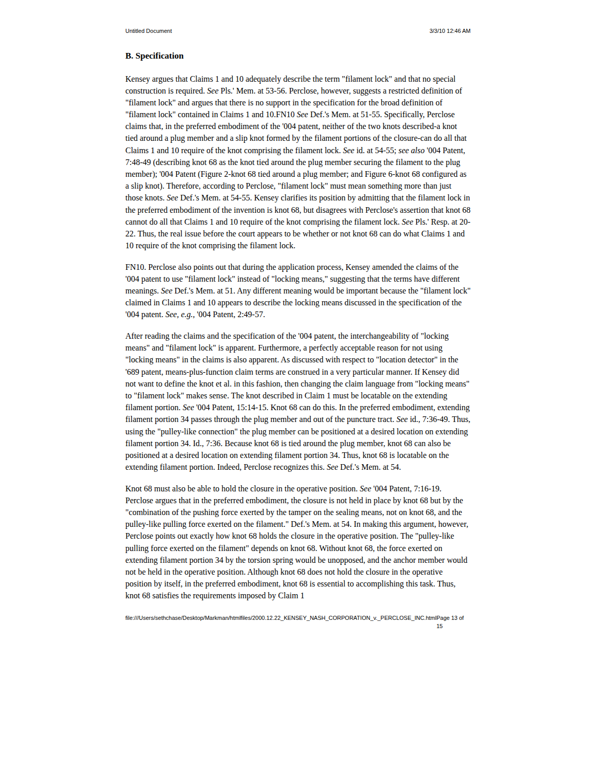Untitled Document 3/3/10 12:46 AM
B. Specification
Kensey argues that Claims 1 and 10 adequately describe the term "filament lock" and that no special construction is required. See Pls.' Mem. at 53-56. Perclose, however, suggests a restricted definition of "filament lock" and argues that there is no support in the specification for the broad definition of "filament lock" contained in Claims 1 and 10.FN10 See Def.'s Mem. at 51-55. Specifically, Perclose claims that, in the preferred embodiment of the '004 patent, neither of the two knots described-a knot tied around a plug member and a slip knot formed by the filament portions of the closure-can do all that Claims 1 and 10 require of the knot comprising the filament lock. See id. at 54-55; see also '004 Patent, 7:48-49 (describing knot 68 as the knot tied around the plug member securing the filament to the plug member); '004 Patent (Figure 2-knot 68 tied around a plug member; and Figure 6-knot 68 configured as a slip knot). Therefore, according to Perclose, "filament lock" must mean something more than just those knots. See Def.'s Mem. at 54-55. Kensey clarifies its position by admitting that the filament lock in the preferred embodiment of the invention is knot 68, but disagrees with Perclose's assertion that knot 68 cannot do all that Claims 1 and 10 require of the knot comprising the filament lock. See Pls.' Resp. at 20-22. Thus, the real issue before the court appears to be whether or not knot 68 can do what Claims 1 and 10 require of the knot comprising the filament lock.
FN10. Perclose also points out that during the application process, Kensey amended the claims of the '004 patent to use "filament lock" instead of "locking means," suggesting that the terms have different meanings. See Def.'s Mem. at 51. Any different meaning would be important because the "filament lock" claimed in Claims 1 and 10 appears to describe the locking means discussed in the specification of the '004 patent. See, e.g., '004 Patent, 2:49-57.
After reading the claims and the specification of the '004 patent, the interchangeability of "locking means" and "filament lock" is apparent. Furthermore, a perfectly acceptable reason for not using "locking means" in the claims is also apparent. As discussed with respect to "location detector" in the '689 patent, means-plus-function claim terms are construed in a very particular manner. If Kensey did not want to define the knot et al. in this fashion, then changing the claim language from "locking means" to "filament lock" makes sense. The knot described in Claim 1 must be locatable on the extending filament portion. See '004 Patent, 15:14-15. Knot 68 can do this. In the preferred embodiment, extending filament portion 34 passes through the plug member and out of the puncture tract. See id., 7:36-49. Thus, using the "pulley-like connection" the plug member can be positioned at a desired location on extending filament portion 34. Id., 7:36. Because knot 68 is tied around the plug member, knot 68 can also be positioned at a desired location on extending filament portion 34. Thus, knot 68 is locatable on the extending filament portion. Indeed, Perclose recognizes this. See Def.'s Mem. at 54.
Knot 68 must also be able to hold the closure in the operative position. See '004 Patent, 7:16-19. Perclose argues that in the preferred embodiment, the closure is not held in place by knot 68 but by the "combination of the pushing force exerted by the tamper on the sealing means, not on knot 68, and the pulley-like pulling force exerted on the filament." Def.'s Mem. at 54. In making this argument, however, Perclose points out exactly how knot 68 holds the closure in the operative position. The "pulley-like pulling force exerted on the filament" depends on knot 68. Without knot 68, the force exerted on extending filament portion 34 by the torsion spring would be unopposed, and the anchor member would not be held in the operative position. Although knot 68 does not hold the closure in the operative position by itself, in the preferred embodiment, knot 68 is essential to accomplishing this task. Thus, knot 68 satisfies the requirements imposed by Claim 1
file:///Users/sethchase/Desktop/Markman/htmlfiles/2000.12.22_KENSEY_NASH_CORPORATION_v._PERCLOSE_INC.html Page 13 of 15